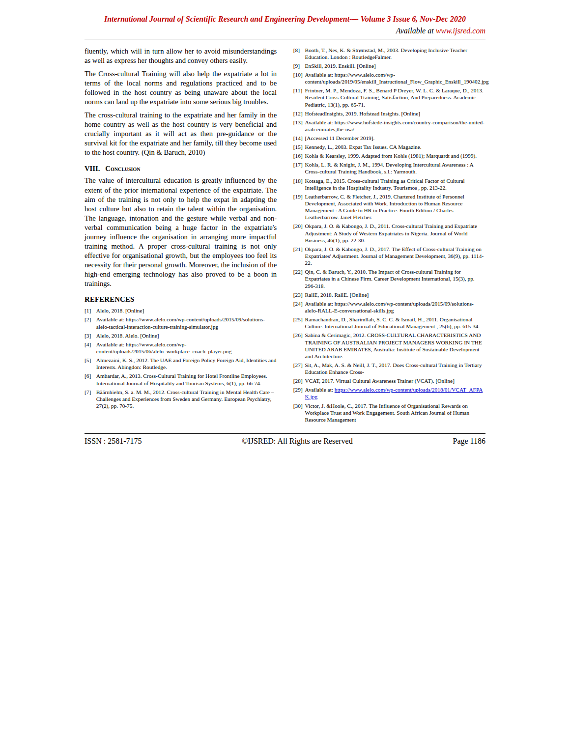International Journal of Scientific Research and Engineering Development-–- Volume 3 Issue 6, Nov-Dec 2020
Available at www.ijsred.com
fluently, which will in turn allow her to avoid misunderstandings as well as express her thoughts and convey others easily.
The Cross-cultural Training will also help the expatriate a lot in terms of the local norms and regulations practiced and to be followed in the host country as being unaware about the local norms can land up the expatriate into some serious big troubles.
The cross-cultural training to the expatriate and her family in the home country as well as the host country is very beneficial and crucially important as it will act as then pre-guidance or the survival kit for the expatriate and her family, till they become used to the host country. (Qin & Baruch, 2010)
VIII. Conclusion
The value of intercultural education is greatly influenced by the extent of the prior international experience of the expatriate. The aim of the training is not only to help the expat in adapting the host culture but also to retain the talent within the organisation. The language, intonation and the gesture while verbal and non-verbal communication being a huge factor in the expatriate's journey influence the organisation in arranging more impactful training method. A proper cross-cultural training is not only effective for organisational growth, but the employees too feel its necessity for their personal growth. Moreover, the inclusion of the high-end emerging technology has also proved to be a boon in trainings.
REFERENCES
Alelo, 2018. [Online]
Available at: https://www.alelo.com/wp-content/uploads/2015/09/solutions-alelo-tactical-interaction-culture-training-simulator.jpg
Alelo, 2018. Alelo. [Online]
Available at: https://www.alelo.com/wp-content/uploads/2015/06/alelo_workplace_coach_player.png
Almezaini, K. S., 2012. The UAE and Foreign Policy Foreign Aid, Identities and Interests. Abingdon: Routledge.
Ambardar, A., 2013. Cross-Cultural Training for Hotel Frontline Employees. International Journal of Hospitality and Tourism Systems, 6(1), pp. 66-74.
Bäärnhielm, S. a. M. M., 2012. Cross-cultural Training in Mental Health Care – Challenges and Experiences from Sweden and Germany. European Psychiatry, 27(2), pp. 70-75.
Booth, T., Nes, K. & Strømstad, M., 2003. Developing Inclusive Teacher Education. London : RoutledgeFalmer.
EnSkill, 2019. Enskill. [Online]
Available at: https://www.alelo.com/wp-content/uploads/2019/05/enskill_Instructional_Flow_Graphic_Enskill_190402.jpg
Frintner, M. P., Mendoza, F. S., Benard P Dreyer, W. L. C. & Laraque, D., 2013. Resident Cross-Cultural Training, Satisfaction, And Preparedness. Academic Pediatric, 13(1), pp. 65-71.
HofsteadInsights, 2019. Hofstead Insights. [Online]
Available at: https://www.hofstede-insights.com/country-comparison/the-united-arab-emirates,the-usa/
[Accessed 11 December 2019].
Kennedy, L., 2003. Expat Tax Issues. CA Magazine.
Kohls & Kearsley, 1999. Adapted from Kohls (1981); Marquardt and (1999).
Kohls, L. R. & Knight, J. M., 1994. Developing Intercultural Awareness : A Cross-cultural Training Handbook, s.l.: Yarmouth.
Kotsaga, E., 2015. Cross-cultural Training as Critical Factor of Cultural Intelligence in the Hospitality Industry. Tourismos , pp. 213-22.
Leatherbarrow, C. & Fletcher, J., 2019. Chartered Institute of Personnel Development, Associated with Work. Introduction to Human Resource Management : A Guide to HR in Practice. Fourth Edition / Charles Leatherbarrow. Janet Fletcher.
Okpara, J. O. & Kabongo, J. D., 2011. Cross-cultural Training and Expatriate Adjustment: A Study of Western Expatriates in Nigeria. Journal of World Business, 46(1), pp. 22-30.
Okpara, J. O. & Kabongo, J. D., 2017. The Effect of Cross-cultural Training on Expatriates' Adjustment. Journal of Management Development, 36(9), pp. 1114-22.
Qin, C. & Baruch, Y., 2010. The Impact of Cross-cultural Training for Expatriates in a Chinese Firm. Career Development International, 15(3), pp. 296-318.
RallE, 2018. RallE. [Online]
Available at: https://www.alelo.com/wp-content/uploads/2015/09/solutions-alelo-RALL-E-conversational-skills.jpg
Ramachandran, D., Sharimllah, S. C. C. & Ismail, H., 2011. Organisational Culture. International Journal of Educational Management , 25(6), pp. 615-34.
Sabina & Cerimagic, 2012. CROSS-CULTURAL CHARACTERISTICS AND TRAINING OF AUSTRALIAN PROJECT MANAGERS WORKING IN THE UNITED ARAB EMIRATES, Australia: Institute of Sustainable Development and Architecture.
Sit, A., Mak, A. S. & Neill, J. T., 2017. Does Cross-cultural Training in Tertiary Education Enhance Cross-
VCAT, 2017. Virtual Cultural Awareness Trainer (VCAT). [Online]
Available at: https://www.alelo.com/wp-content/uploads/2018/01/VCAT_AFPAK.jpg
Victor, J. &Hoole, C., 2017. The Influence of Organisational Rewards on Workplace Trust and Work Engagement. South African Journal of Human Resource Management
ISSN : 2581-7175 ©IJSRED: All Rights are Reserved Page 1186